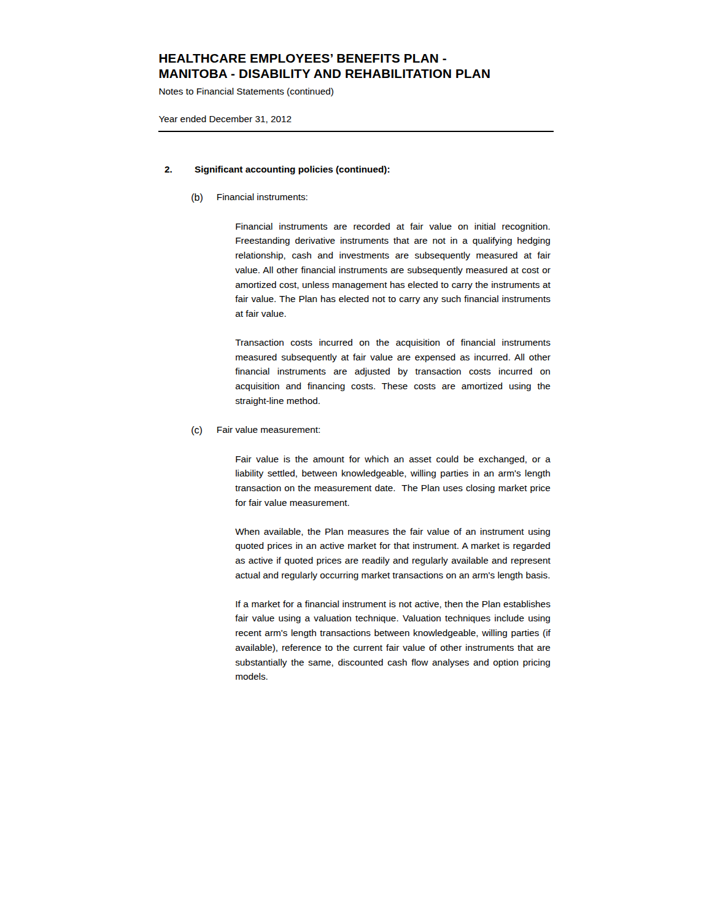HEALTHCARE EMPLOYEES’ BENEFITS PLAN -
MANITOBA - DISABILITY AND REHABILITATION PLAN
Notes to Financial Statements (continued)
Year ended December 31, 2012
2. Significant accounting policies (continued):
(b) Financial instruments:
Financial instruments are recorded at fair value on initial recognition. Freestanding derivative instruments that are not in a qualifying hedging relationship, cash and investments are subsequently measured at fair value. All other financial instruments are subsequently measured at cost or amortized cost, unless management has elected to carry the instruments at fair value. The Plan has elected not to carry any such financial instruments at fair value.
Transaction costs incurred on the acquisition of financial instruments measured subsequently at fair value are expensed as incurred. All other financial instruments are adjusted by transaction costs incurred on acquisition and financing costs. These costs are amortized using the straight-line method.
(c) Fair value measurement:
Fair value is the amount for which an asset could be exchanged, or a liability settled, between knowledgeable, willing parties in an arm's length transaction on the measurement date. The Plan uses closing market price for fair value measurement.
When available, the Plan measures the fair value of an instrument using quoted prices in an active market for that instrument. A market is regarded as active if quoted prices are readily and regularly available and represent actual and regularly occurring market transactions on an arm's length basis.
If a market for a financial instrument is not active, then the Plan establishes fair value using a valuation technique. Valuation techniques include using recent arm's length transactions between knowledgeable, willing parties (if available), reference to the current fair value of other instruments that are substantially the same, discounted cash flow analyses and option pricing models.